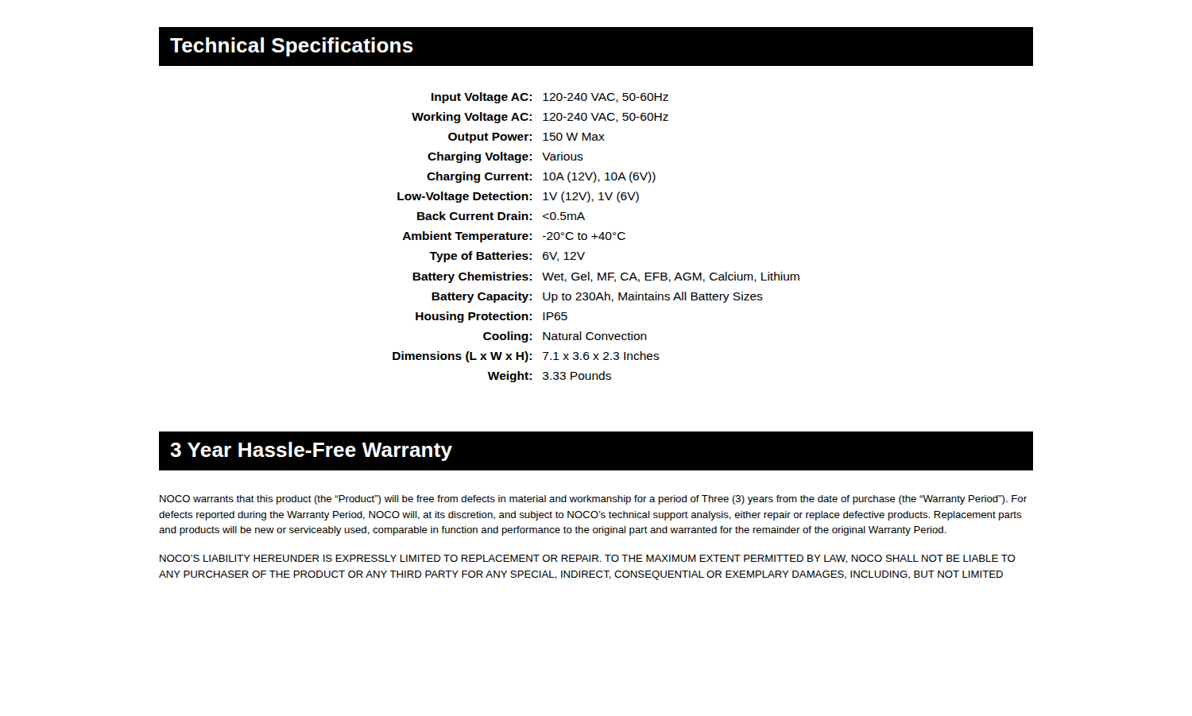Technical Specifications
| Input Voltage AC: | 120-240 VAC, 50-60Hz |
| Working Voltage AC: | 120-240 VAC, 50-60Hz |
| Output Power: | 150 W Max |
| Charging Voltage: | Various |
| Charging Current: | 10A (12V), 10A (6V)) |
| Low-Voltage Detection: | 1V (12V), 1V (6V) |
| Back Current Drain: | <0.5mA |
| Ambient Temperature: | -20°C to +40°C |
| Type of Batteries: | 6V, 12V |
| Battery Chemistries: | Wet, Gel, MF, CA, EFB, AGM, Calcium, Lithium |
| Battery Capacity: | Up to 230Ah, Maintains All Battery Sizes |
| Housing Protection: | IP65 |
| Cooling: | Natural Convection |
| Dimensions (L x W x H): | 7.1 x 3.6 x 2.3 Inches |
| Weight: | 3.33 Pounds |
3 Year Hassle-Free Warranty
NOCO warrants that this product (the “Product”) will be free from defects in material and workmanship for a period of Three (3) years from the date of purchase (the “Warranty Period”). For defects reported during the Warranty Period, NOCO will, at its discretion, and subject to NOCO’s technical support analysis, either repair or replace defective products. Replacement parts and products will be new or serviceably used, comparable in function and performance to the original part and warranted for the remainder of the original Warranty Period.
NOCO’S LIABILITY HEREUNDER IS EXPRESSLY LIMITED TO REPLACEMENT OR REPAIR. TO THE MAXIMUM EXTENT PERMITTED BY LAW, NOCO SHALL NOT BE LIABLE TO ANY PURCHASER OF THE PRODUCT OR ANY THIRD PARTY FOR ANY SPECIAL, INDIRECT, CONSEQUENTIAL OR EXEMPLARY DAMAGES, INCLUDING, BUT NOT LIMITED